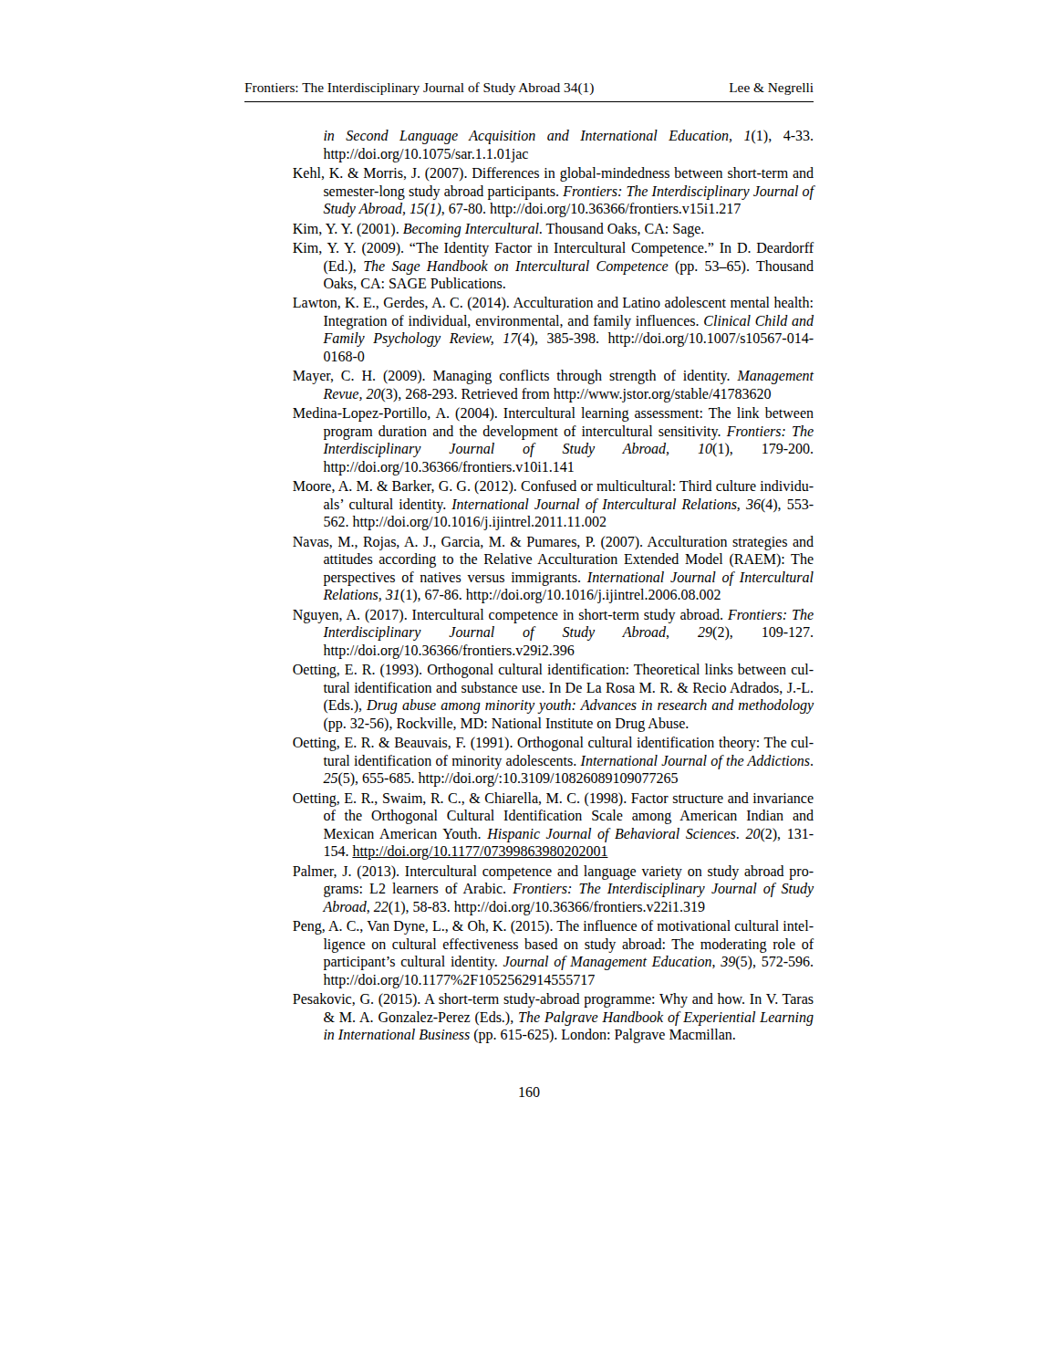Frontiers: The Interdisciplinary Journal of Study Abroad 34(1)
Lee & Negrelli
in Second Language Acquisition and International Education, 1(1), 4-33. http://doi.org/10.1075/sar.1.1.01jac
Kehl, K. & Morris, J. (2007). Differences in global-mindedness between short-term and semester-long study abroad participants. Frontiers: The Interdisciplinary Journal of Study Abroad, 15(1), 67-80. http://doi.org/10.36366/frontiers.v15i1.217
Kim, Y. Y. (2001). Becoming Intercultural. Thousand Oaks, CA: Sage.
Kim, Y. Y. (2009). “The Identity Factor in Intercultural Competence.” In D. Deardorff (Ed.), The Sage Handbook on Intercultural Competence (pp. 53–65). Thousand Oaks, CA: SAGE Publications.
Lawton, K. E., Gerdes, A. C. (2014). Acculturation and Latino adolescent mental health: Integration of individual, environmental, and family influences. Clinical Child and Family Psychology Review, 17(4), 385-398. http://doi.org/10.1007/s10567-014-0168-0
Mayer, C. H. (2009). Managing conflicts through strength of identity. Management Revue, 20(3), 268-293. Retrieved from http://www.jstor.org/stable/41783620
Medina-Lopez-Portillo, A. (2004). Intercultural learning assessment: The link between program duration and the development of intercultural sensitivity. Frontiers: The Interdisciplinary Journal of Study Abroad, 10(1), 179-200. http://doi.org/10.36366/frontiers.v10i1.141
Moore, A. M. & Barker, G. G. (2012). Confused or multicultural: Third culture individuals’ cultural identity. International Journal of Intercultural Relations, 36(4), 553-562. http://doi.org/10.1016/j.ijintrel.2011.11.002
Navas, M., Rojas, A. J., Garcia, M. & Pumares, P. (2007). Acculturation strategies and attitudes according to the Relative Acculturation Extended Model (RAEM): The perspectives of natives versus immigrants. International Journal of Intercultural Relations, 31(1), 67-86. http://doi.org/10.1016/j.ijintrel.2006.08.002
Nguyen, A. (2017). Intercultural competence in short-term study abroad. Frontiers: The Interdisciplinary Journal of Study Abroad, 29(2), 109-127. http://doi.org/10.36366/frontiers.v29i2.396
Oetting, E. R. (1993). Orthogonal cultural identification: Theoretical links between cultural identification and substance use. In De La Rosa M. R. & Recio Adrados, J.-L. (Eds.), Drug abuse among minority youth: Advances in research and methodology (pp. 32-56), Rockville, MD: National Institute on Drug Abuse.
Oetting, E. R. & Beauvais, F. (1991). Orthogonal cultural identification theory: The cultural identification of minority adolescents. International Journal of the Addictions. 25(5), 655-685. http://doi.org/:10.3109/10826089109077265
Oetting, E. R., Swaim, R. C., & Chiarella, M. C. (1998). Factor structure and invariance of the Orthogonal Cultural Identification Scale among American Indian and Mexican American Youth. Hispanic Journal of Behavioral Sciences. 20(2), 131-154. http://doi.org/10.1177/07399863980202001
Palmer, J. (2013). Intercultural competence and language variety on study abroad programs: L2 learners of Arabic. Frontiers: The Interdisciplinary Journal of Study Abroad, 22(1), 58-83. http://doi.org/10.36366/frontiers.v22i1.319
Peng, A. C., Van Dyne, L., & Oh, K. (2015). The influence of motivational cultural intelligence on cultural effectiveness based on study abroad: The moderating role of participant’s cultural identity. Journal of Management Education, 39(5), 572-596. http://doi.org/10.1177%2F1052562914555717
Pesakovic, G. (2015). A short-term study-abroad programme: Why and how. In V. Taras & M. A. Gonzalez-Perez (Eds.), The Palgrave Handbook of Experiential Learning in International Business (pp. 615-625). London: Palgrave Macmillan.
160